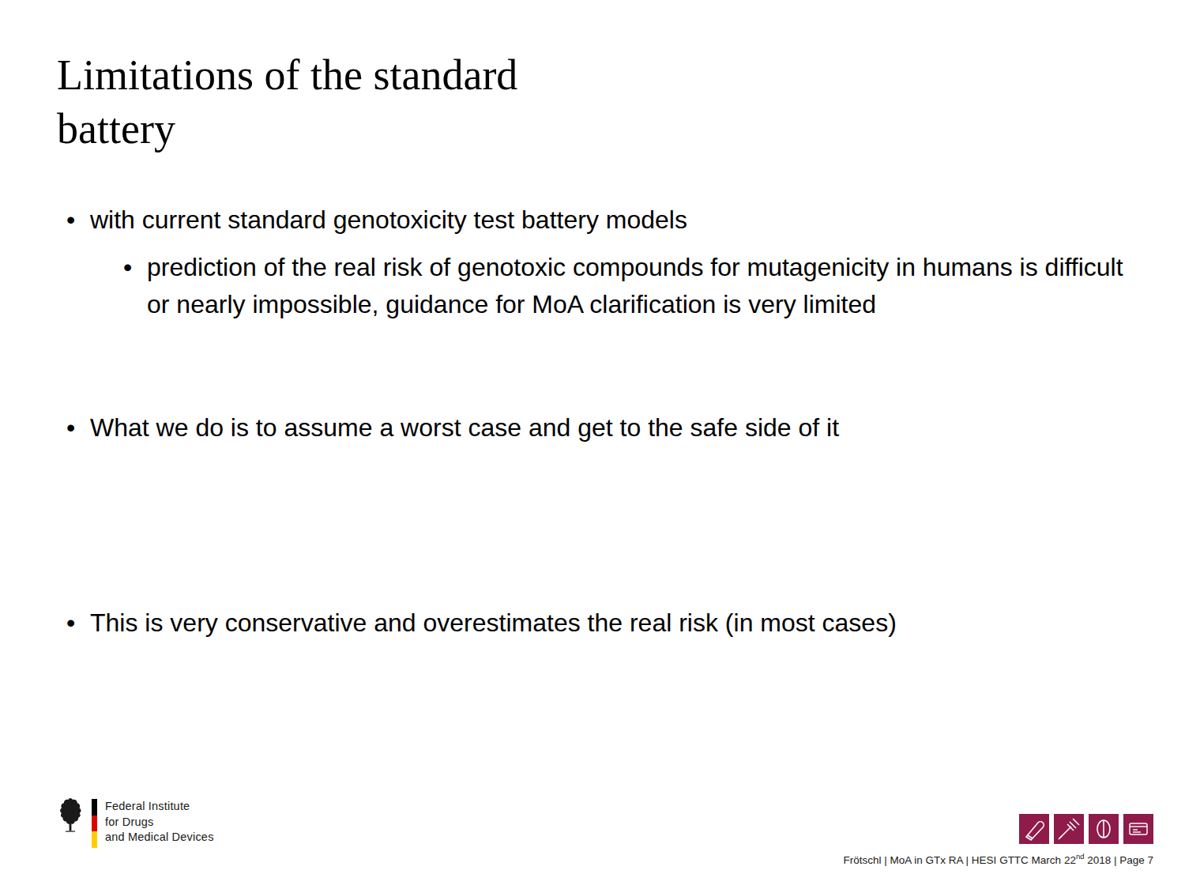Limitations of the standard
battery
with current standard genotoxicity test battery models
prediction of the real risk of genotoxic compounds for mutagenicity in humans is difficult or nearly impossible, guidance for MoA clarification is very limited
What we do is to assume a worst case and get to the safe side of it
This is very conservative and overestimates the real risk (in most cases)
Federal Institute
for Drugs
and Medical Devices
Frötschl | MoA in GTx RA | HESI GTTC March 22nd 2018 | Page 7